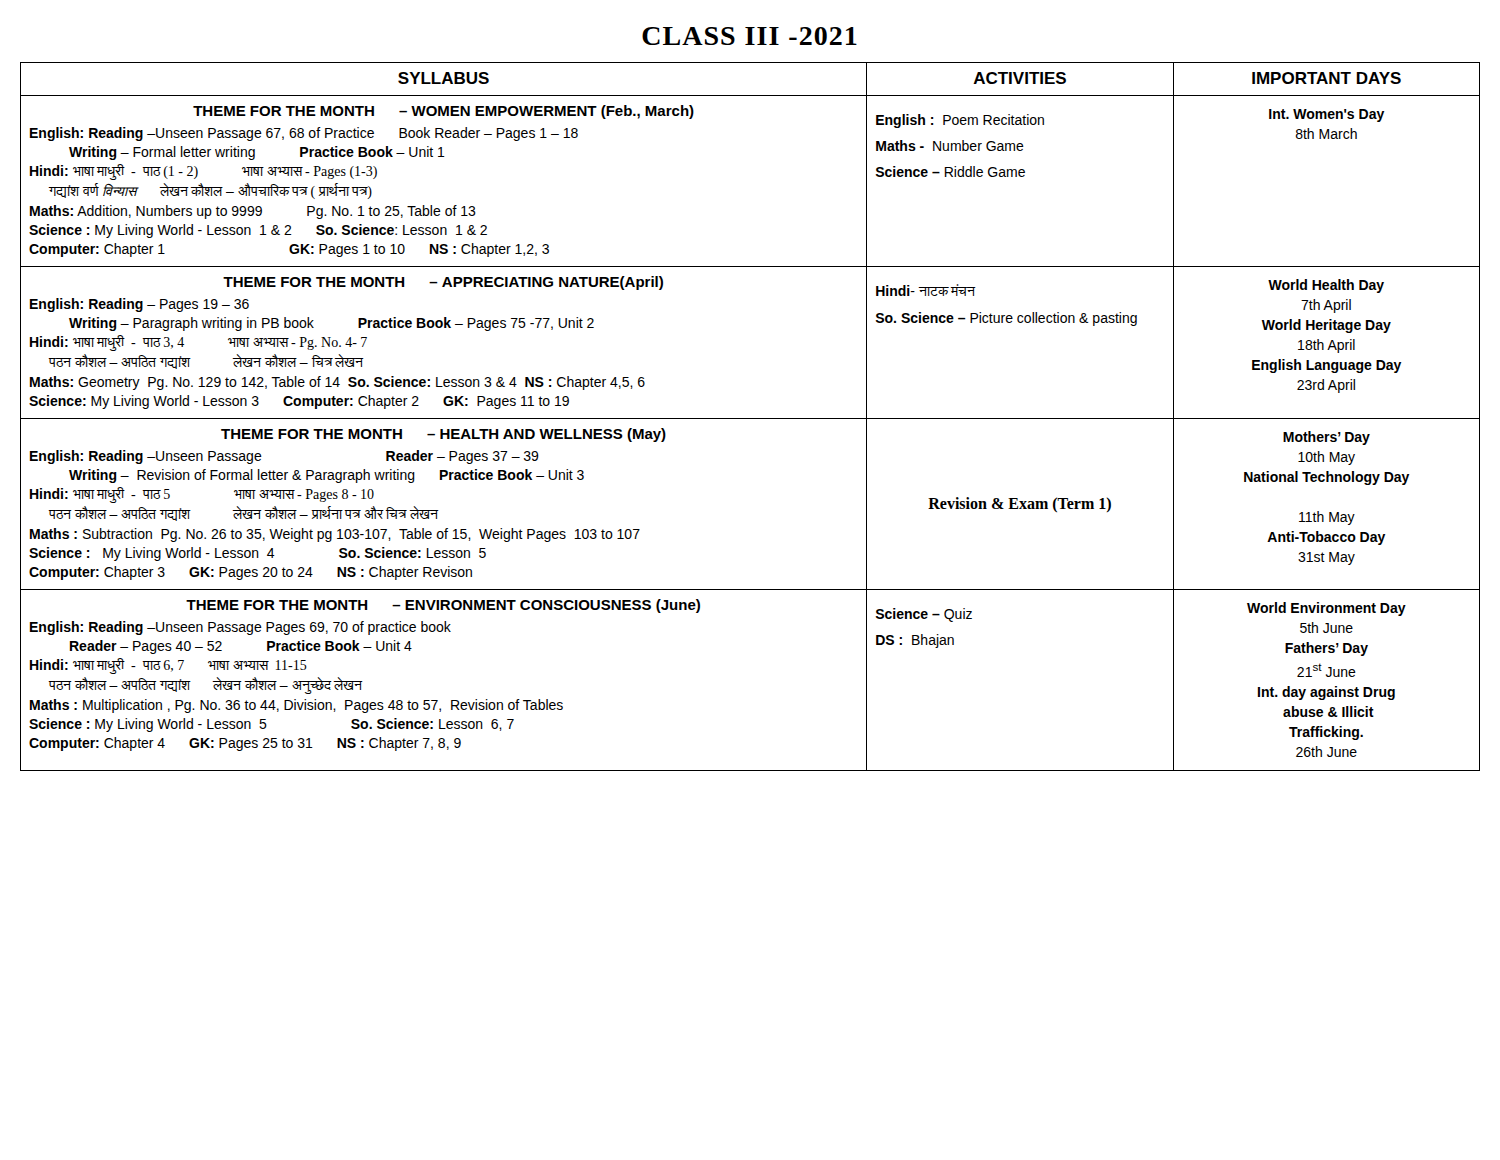CLASS III -2021
| SYLLABUS | ACTIVITIES | IMPORTANT DAYS |
| --- | --- | --- |
| THEME FOR THE MONTH – WOMEN EMPOWERMENT (Feb., March) English: Reading –Unseen Passage 67, 68 of Practice Book Reader – Pages 1 – 18 Writing – Formal letter writing Practice Book – Unit 1 Hindi: भाषा माधुरी - पाठ (1 - 2) भाषा अभ्यास - Pages (1-3) गद्यांश वर्ण विन्यास लेखन कौशल – औपचारिक पत्र ( प्रार्थना पत्र) Maths: Addition, Numbers up to 9999 Pg. No. 1 to 25, Table of 13 Science : My Living World - Lesson 1 & 2 So. Science : Lesson 1 & 2 Computer: Chapter 1 GK: Pages 1 to 10 NS : Chapter 1,2, 3 | English : Poem Recitation Maths - Number Game Science – Riddle Game | Int. Women's Day 8th March |
| THEME FOR THE MONTH – APPRECIATING NATURE (April) English: Reading – Pages 19 – 36 Writing – Paragraph writing in PB book Practice Book – Pages 75 -77, Unit 2 Hindi: भाषा माधुरी - पाठ 3, 4 भाषा अभ्यास - Pg. No. 4- 7 पठन कौशल – अपठित गद्यांश लेखन कौशल – चित्र लेखन Maths: Geometry Pg. No. 129 to 142, Table of 14 So. Science: Lesson 3 & 4 NS : Chapter 4,5, 6 Science: My Living World - Lesson 3 Computer: Chapter 2 GK: Pages 11 to 19 | Hindi - नाटक मंचन So. Science – Picture collection & pasting | World Health Day 7th April World Heritage Day 18th April English Language Day 23rd April |
| THEME FOR THE MONTH – HEALTH AND WELLNESS (May) English: Reading –Unseen Passage Reader – Pages 37 – 39 Writing – Revision of Formal letter & Paragraph writing Practice Book – Unit 3 Hindi: भाषा माधुरी - पाठ 5 भाषा अभ्यास - Pages 8 - 10 पठन कौशल – अपठित गद्यांश लेखन कौशल – प्रार्थना पत्र और चित्र लेखन Maths : Subtraction Pg. No. 26 to 35, Weight pg 103-107, Table of 15, Weight Pages 103 to 107 Science : My Living World - Lesson 4 So. Science: Lesson 5 Computer: Chapter 3 GK: Pages 20 to 24 NS : Chapter Revison | Revision & Exam (Term 1) | Mothers’ Day 10th May National Technology Day 11th May Anti-Tobacco Day 31st May |
| THEME FOR THE MONTH – ENVIRONMENT CONSCIOUSNESS (June) English: Reading –Unseen Passage Pages 69, 70 of practice book Reader – Pages 40 – 52 Practice Book – Unit 4 Hindi: भाषा माधुरी - पाठ 6, 7 भाषा अभ्यास 11-15 पठन कौशल – अपठित गद्यांश लेखन कौशल – अनुच्छेद लेखन Maths : Multiplication , Pg. No. 36 to 44, Division, Pages 48 to 57, Revision of Tables Science : My Living World - Lesson 5 So. Science: Lesson 6, 7 Computer: Chapter 4 GK: Pages 25 to 31 NS : Chapter 7, 8, 9 | Science – Quiz DS : Bhajan | World Environment Day 5th June Fathers’ Day 21 st June Int. day against Drug abuse & Illicit Trafficking. 26th June |